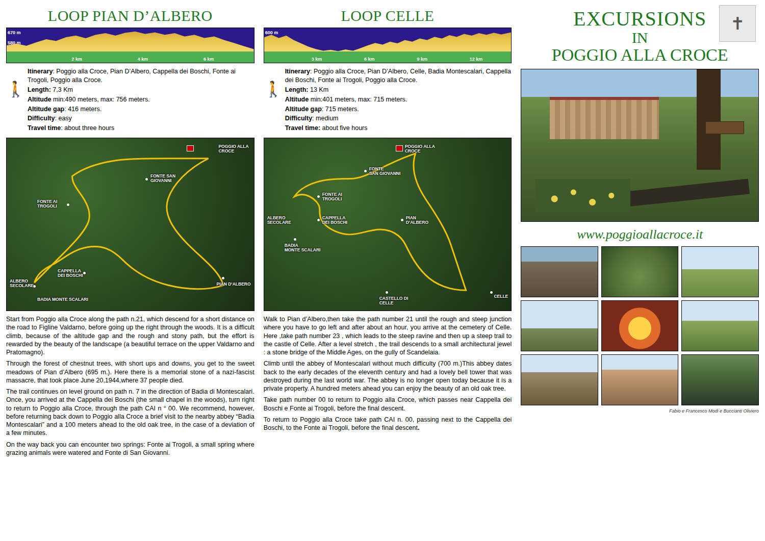LOOP PIAN D’ALBERO
670 m 580 m 490 m
2 km 4 km 6 km
🚶
Itinerary: Poggio alla Croce, Pian D’Albero, Cappella dei Boschi, Fonte ai Trogoli, Poggio alla Croce.
Length: 7,3 Km
Altitude min:490 meters, max: 756 meters.
Altitude gap: 416 meters.
Difficulty: easy
Travel time: about three hours
POGGIO ALLA
CROCE
FONTE SAN
GIOVANNI
FONTE AI
TROGOLI
CAPPELLA
DEI BOSCHI
ALBERO
SECOLARE
BADIA MONTE SCALARI
PIAN D’ALBERO
Start from Poggio alla Croce along the path n.21, which descend for a short distance on the road to Figline Valdarno, before going up the right through the woods. It is a difficult climb, because of the altitude gap and the rough and stony path, but the effort is rewarded by the beauty of the landscape (a beautiful terrace on the upper Valdarno and Pratomagno).
Through the forest of chestnut trees, with short ups and downs, you get to the sweet meadows of Pian d’Albero (695 m.). Here there is a memorial stone of a nazi-fascist massacre, that took place June 20,1944,where 37 people died.
The trail continues on level ground on path n. 7 in the direction of Badia di Montescalari. Once, you arrived at the Cappella dei Boschi (the small chapel in the woods), turn right to return to Poggio alla Croce, through the path CAI n ° 00. We recommend, however, before returning back down to Poggio alla Croce a brief visit to the nearby abbey “Badia Montescalari” and a 100 meters ahead to the old oak tree, in the case of a deviation of a few minutes.
On the way back you can encounter two springs: Fonte ai Trogoli, a small spring where grazing animals were watered and Fonte di San Giovanni.
LOOP CELLE
600 m 500 m 400 m
3 km 6 km 9 km 12 km
🚶
Itinerary: Poggio alla Croce, Pian D’Albero, Celle, Badia Montescalari, Cappella dei Boschi, Fonte ai Trogoli, Poggio alla Croce.
Length: 13 Km
Altitude min:401 meters, max: 715 meters.
Altitude gap: 715 meters.
Difficulty: medium
Travel time: about five hours
POGGIO ALLA
CROCE
FONTE
SAN GIOVANNI
FONTE AI
TROGOLI
CAPPELLA
DEI BOSCHI
ALBERO
SECOLARE
BADIA
MONTE SCALARI
PIAN
D’ALBERO
CASTELLO DI
CELLE
CELLE
Walk to Pian d’Albero,then take the path number 21 until the rough and steep junction where you have to go left and after about an hour, you arrive at the cemetery of Celle. Here ,take path number 23 , which leads to the steep ravine and then up a steep trail to the castle of Celle. After a level stretch , the trail descends to a small architectural jewel : a stone bridge of the Middle Ages, on the gully of Scandelaia.
Climb until the abbey of Montescalari without much difficulty (700 m.)This abbey dates back to the early decades of the eleventh century and had a lovely bell tower that was destroyed during the last world war. The abbey is no longer open today because it is a private property. A hundred meters ahead you can enjoy the beauty of an old oak tree.
Take path number 00 to return to Poggio alla Croce, which passes near Cappella dei Boschi e Fonte ai Trogoli, before the final descent.
To return to Poggio alla Croce take path CAI n. 00, passing next to the Cappella dei Boschi, to the Fonte ai Trogoli, before the final descent.
✝
EXCURSIONS IN POGGIO ALLA CROCE
www.poggioallacroce.it
Fabio e Francesco Modi e Buccianti Oliviero